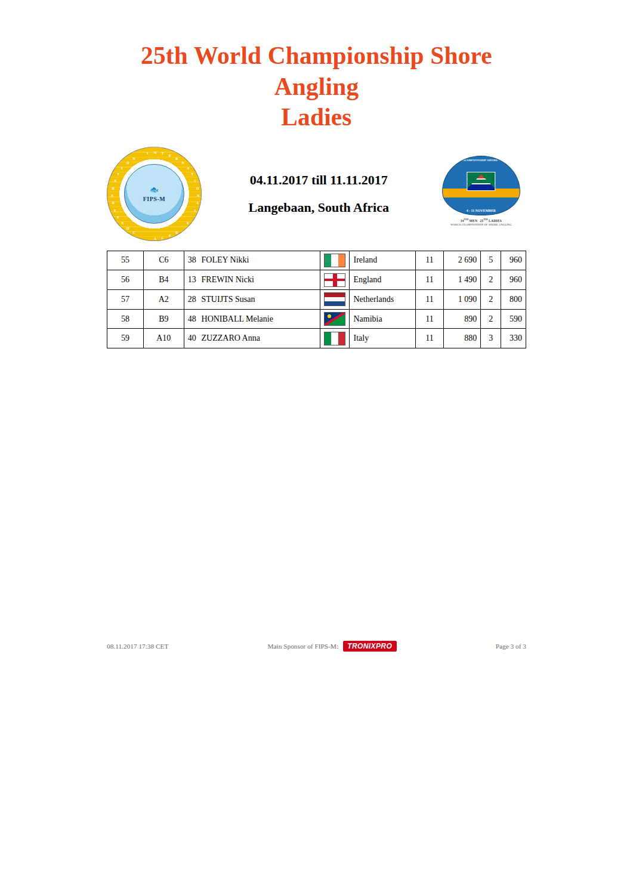25th World Championship Shore Angling
Ladies
C O N F E D E R A T I O N I N T E R N A T I O N A L E D E L A
🐟
FIPS-M
04.11.2017 till 11.11.2017 Langebaan, South Africa
WORLD CHAMPIONSHIP SHORE ANGLING
4 - 11 NOVEMBER
34TH MEN 25TH LADIES
WORLD CHAMPIONSHIP OF SHORE ANGLING
| 55 | C6 | 38 FOLEY Nikki | | Ireland | 11 | 2 690 | 5 | 960 |
| 56 | B4 | 13 FREWIN Nicki | | England | 11 | 1 490 | 2 | 960 |
| 57 | A2 | 28 STUIJTS Susan | | Netherlands | 11 | 1 090 | 2 | 800 |
| 58 | B9 | 48 HONIBALL Melanie | | Namibia | 11 | 890 | 2 | 590 |
| 59 | A10 | 40 ZUZZARO Anna | | Italy | 11 | 880 | 3 | 330 |
08.11.2017 17:38 CET
Main Sponsor of FIPS-M: TRONIXPRO
Page 3 of 3